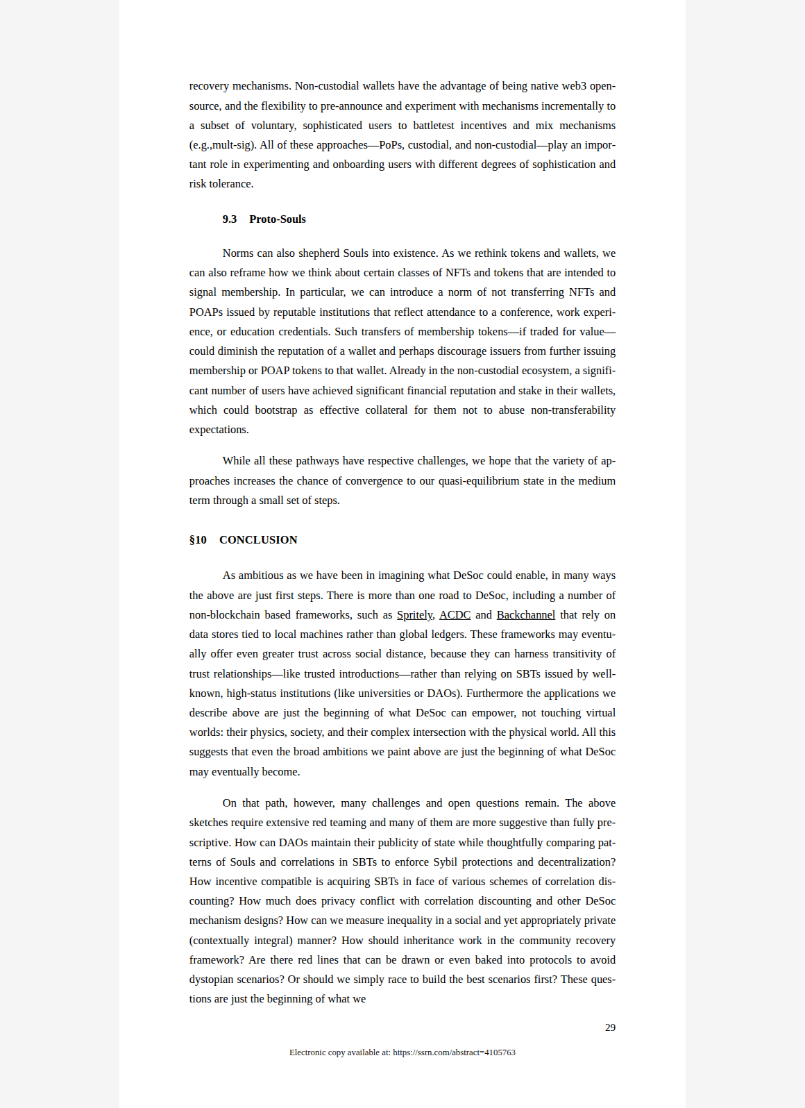recovery mechanisms. Non-custodial wallets have the advantage of being native web3 open-source, and the flexibility to pre-announce and experiment with mechanisms incrementally to a subset of voluntary, sophisticated users to battletest incentives and mix mechanisms (e.g.,mult-sig). All of these approaches—PoPs, custodial, and non-custodial—play an important role in experimenting and onboarding users with different degrees of sophistication and risk tolerance.
9.3 Proto-Souls
Norms can also shepherd Souls into existence. As we rethink tokens and wallets, we can also reframe how we think about certain classes of NFTs and tokens that are intended to signal membership. In particular, we can introduce a norm of not transferring NFTs and POAPs issued by reputable institutions that reflect attendance to a conference, work experience, or education credentials. Such transfers of membership tokens—if traded for value—could diminish the reputation of a wallet and perhaps discourage issuers from further issuing membership or POAP tokens to that wallet. Already in the non-custodial ecosystem, a significant number of users have achieved significant financial reputation and stake in their wallets, which could bootstrap as effective collateral for them not to abuse non-transferability expectations.
While all these pathways have respective challenges, we hope that the variety of approaches increases the chance of convergence to our quasi-equilibrium state in the medium term through a small set of steps.
§10 CONCLUSION
As ambitious as we have been in imagining what DeSoc could enable, in many ways the above are just first steps. There is more than one road to DeSoc, including a number of non-blockchain based frameworks, such as Spritely, ACDC and Backchannel that rely on data stores tied to local machines rather than global ledgers. These frameworks may eventually offer even greater trust across social distance, because they can harness transitivity of trust relationships—like trusted introductions—rather than relying on SBTs issued by well-known, high-status institutions (like universities or DAOs). Furthermore the applications we describe above are just the beginning of what DeSoc can empower, not touching virtual worlds: their physics, society, and their complex intersection with the physical world. All this suggests that even the broad ambitions we paint above are just the beginning of what DeSoc may eventually become.
On that path, however, many challenges and open questions remain. The above sketches require extensive red teaming and many of them are more suggestive than fully prescriptive. How can DAOs maintain their publicity of state while thoughtfully comparing patterns of Souls and correlations in SBTs to enforce Sybil protections and decentralization? How incentive compatible is acquiring SBTs in face of various schemes of correlation discounting? How much does privacy conflict with correlation discounting and other DeSoc mechanism designs? How can we measure inequality in a social and yet appropriately private (contextually integral) manner? How should inheritance work in the community recovery framework? Are there red lines that can be drawn or even baked into protocols to avoid dystopian scenarios? Or should we simply race to build the best scenarios first? These questions are just the beginning of what we
29
Electronic copy available at: https://ssrn.com/abstract=4105763